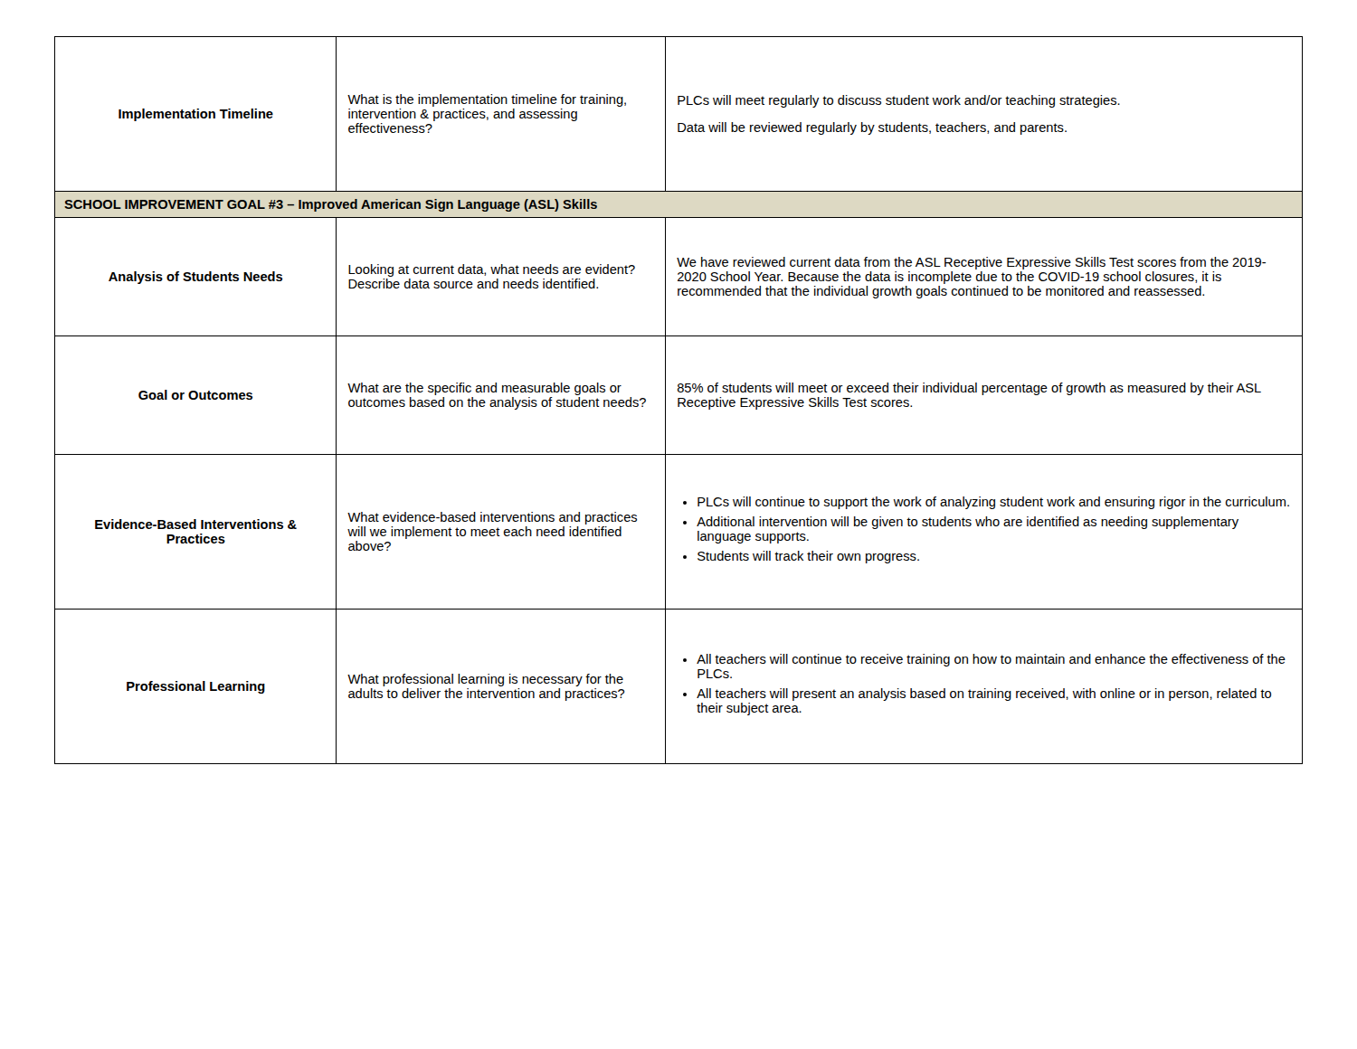| Implementation Timeline | What is the implementation timeline for training, intervention & practices, and assessing effectiveness? | PLCs will meet regularly to discuss student work and/or teaching strategies. Data will be reviewed regularly by students, teachers, and parents. |
| SCHOOL IMPROVEMENT GOAL #3 – Improved American Sign Language (ASL) Skills |
| Analysis of Students Needs | Looking at current data, what needs are evident? Describe data source and needs identified. | We have reviewed current data from the ASL Receptive Expressive Skills Test scores from the 2019-2020 School Year. Because the data is incomplete due to the COVID-19 school closures, it is recommended that the individual growth goals continued to be monitored and reassessed. |
| Goal or Outcomes | What are the specific and measurable goals or outcomes based on the analysis of student needs? | 85% of students will meet or exceed their individual percentage of growth as measured by their ASL Receptive Expressive Skills Test scores. |
| Evidence-Based Interventions & Practices | What evidence-based interventions and practices will we implement to meet each need identified above? | PLCs will continue to support the work of analyzing student work and ensuring rigor in the curriculum. Additional intervention will be given to students who are identified as needing supplementary language supports. Students will track their own progress. |
| Professional Learning | What professional learning is necessary for the adults to deliver the intervention and practices? | All teachers will continue to receive training on how to maintain and enhance the effectiveness of the PLCs. All teachers will present an analysis based on training received, with online or in person, related to their subject area. |